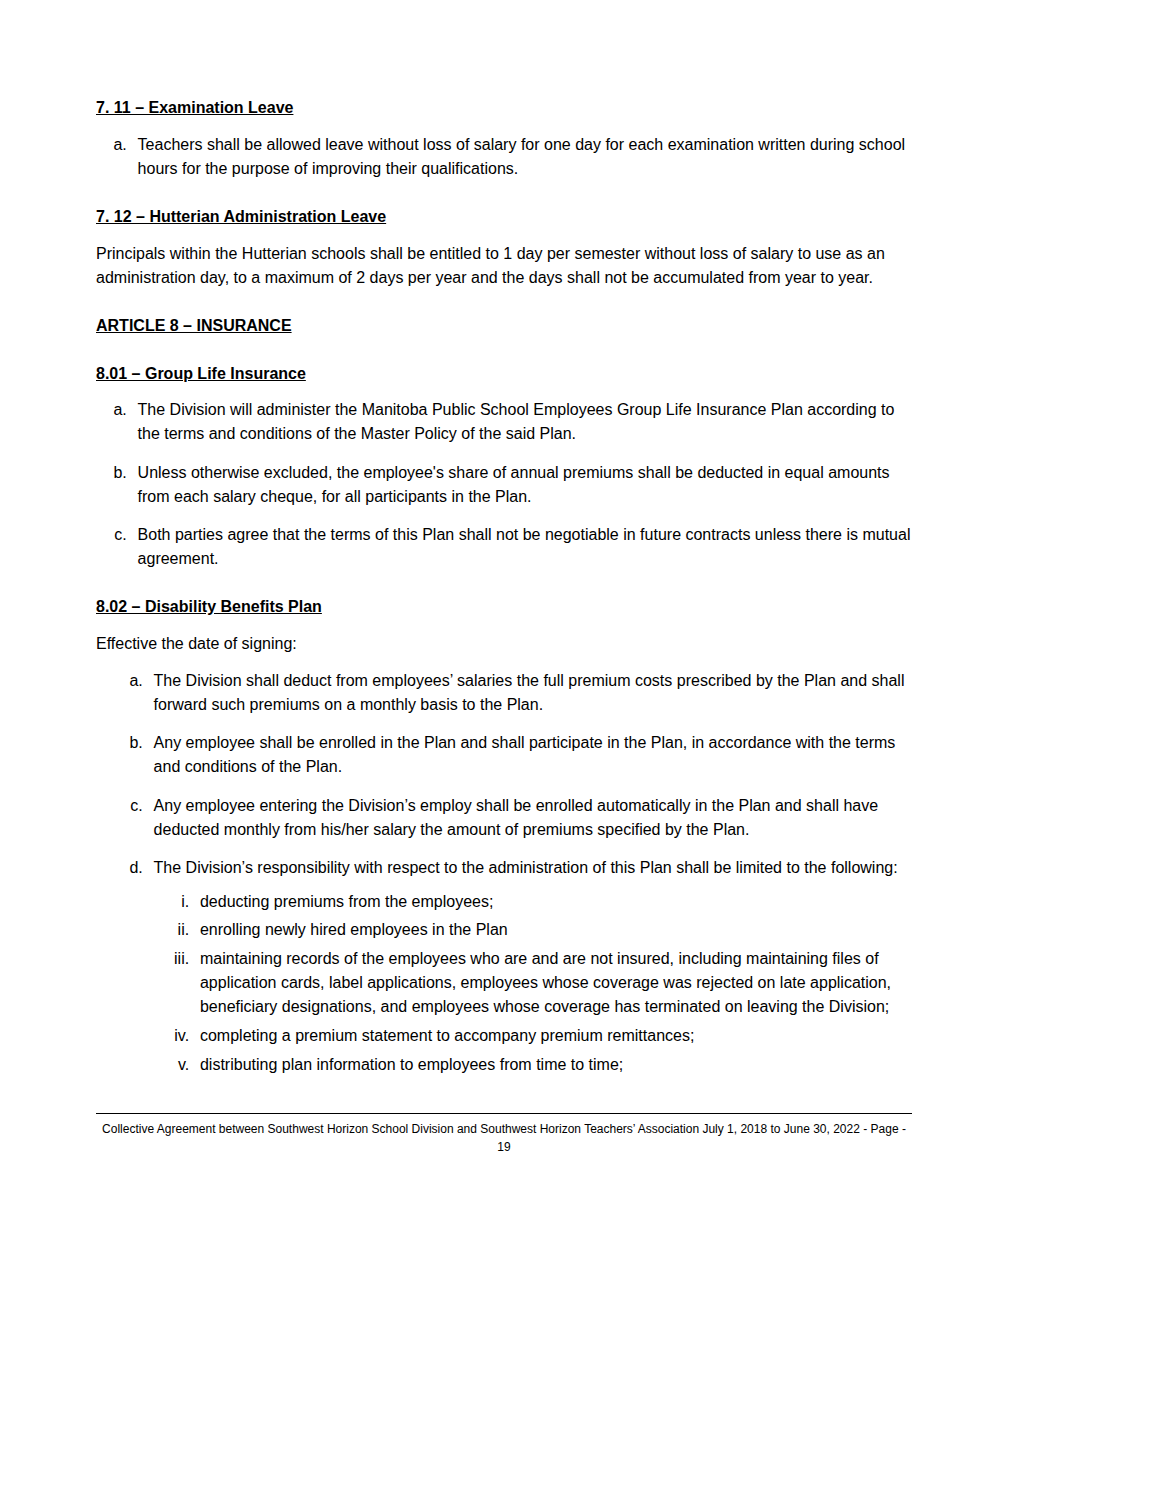7. 11 – Examination Leave
Teachers shall be allowed leave without loss of salary for one day for each examination written during school hours for the purpose of improving their qualifications.
7. 12 – Hutterian Administration Leave
Principals within the Hutterian schools shall be entitled to 1 day per semester without loss of salary to use as an administration day, to a maximum of 2 days per year and the days shall not be accumulated from year to year.
ARTICLE 8 – INSURANCE
8.01 – Group Life Insurance
The Division will administer the Manitoba Public School Employees Group Life Insurance Plan according to the terms and conditions of the Master Policy of the said Plan.
Unless otherwise excluded, the employee's share of annual premiums shall be deducted in equal amounts from each salary cheque, for all participants in the Plan.
Both parties agree that the terms of this Plan shall not be negotiable in future contracts unless there is mutual agreement.
8.02 – Disability Benefits Plan
Effective the date of signing:
The Division shall deduct from employees’ salaries the full premium costs prescribed by the Plan and shall forward such premiums on a monthly basis to the Plan.
Any employee shall be enrolled in the Plan and shall participate in the Plan, in accordance with the terms and conditions of the Plan.
Any employee entering the Division’s employ shall be enrolled automatically in the Plan and shall have deducted monthly from his/her salary the amount of premiums specified by the Plan.
The Division’s responsibility with respect to the administration of this Plan shall be limited to the following:
deducting premiums from the employees;
enrolling newly hired employees in the Plan
maintaining records of the employees who are and are not insured, including maintaining files of application cards, label applications, employees whose coverage was rejected on late application, beneficiary designations, and employees whose coverage has terminated on leaving the Division;
completing a premium statement to accompany premium remittances;
distributing plan information to employees from time to time;
Collective Agreement between Southwest Horizon School Division and Southwest Horizon Teachers’ Association July 1, 2018 to June 30, 2022 - Page - 19